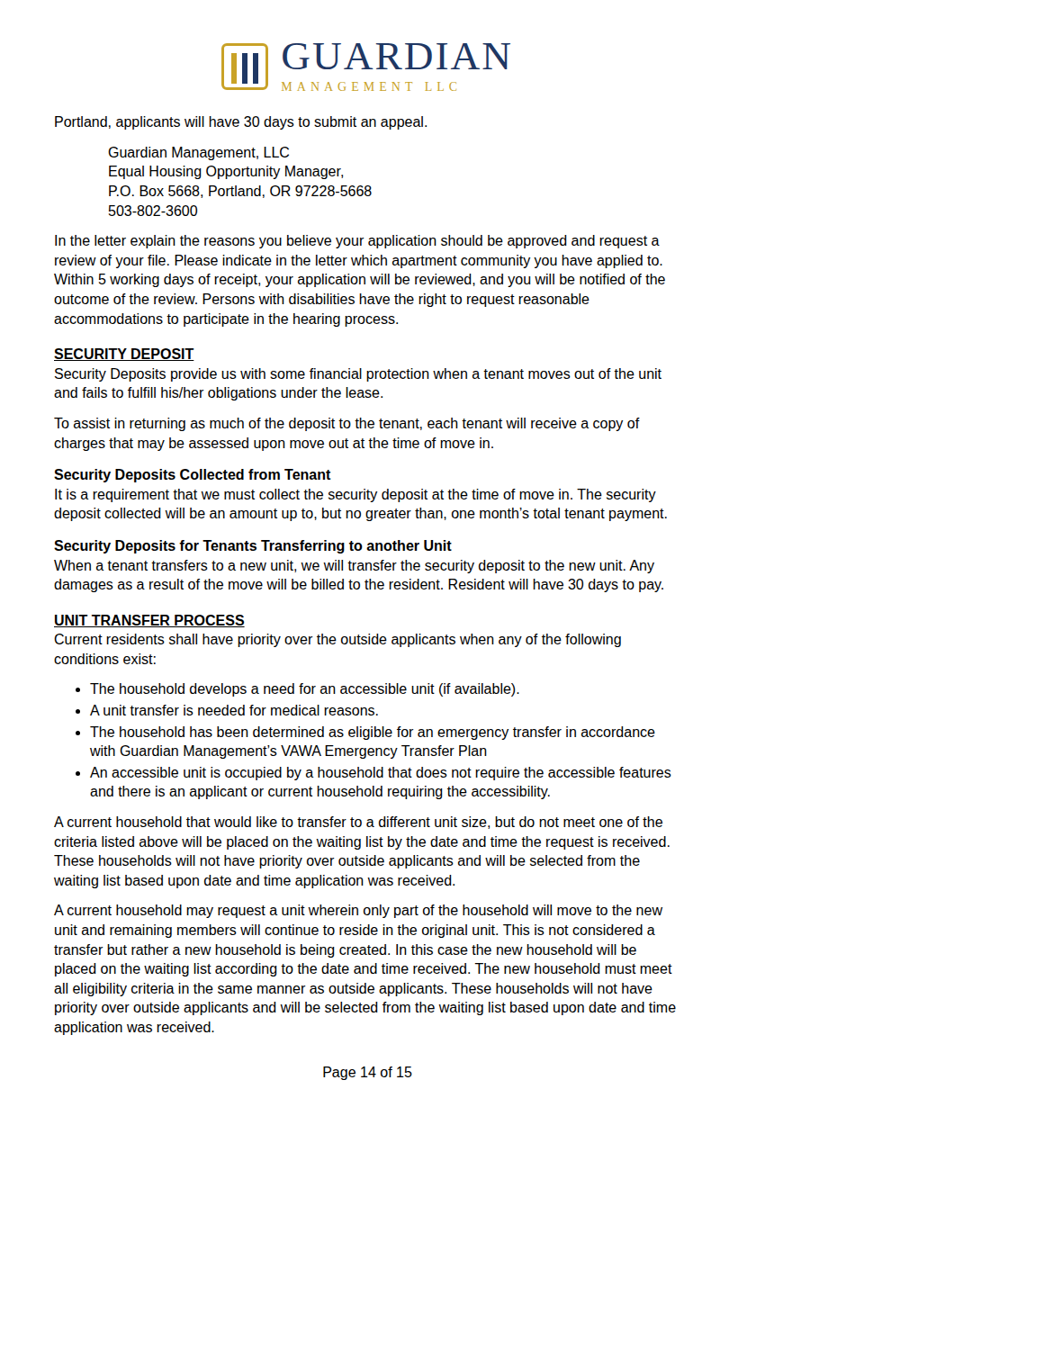GUARDIAN
MANAGEMENT LLC
Portland, applicants will have 30 days to submit an appeal.
Guardian Management, LLC
Equal Housing Opportunity Manager,
P.O. Box 5668, Portland, OR 97228-5668
503-802-3600
In the letter explain the reasons you believe your application should be approved and request a review of your file. Please indicate in the letter which apartment community you have applied to. Within 5 working days of receipt, your application will be reviewed, and you will be notified of the outcome of the review. Persons with disabilities have the right to request reasonable accommodations to participate in the hearing process.
SECURITY DEPOSIT
Security Deposits provide us with some financial protection when a tenant moves out of the unit and fails to fulfill his/her obligations under the lease.
To assist in returning as much of the deposit to the tenant, each tenant will receive a copy of charges that may be assessed upon move out at the time of move in.
Security Deposits Collected from Tenant
It is a requirement that we must collect the security deposit at the time of move in. The security deposit collected will be an amount up to, but no greater than, one month’s total tenant payment.
Security Deposits for Tenants Transferring to another Unit
When a tenant transfers to a new unit, we will transfer the security deposit to the new unit. Any damages as a result of the move will be billed to the resident. Resident will have 30 days to pay.
UNIT TRANSFER PROCESS
Current residents shall have priority over the outside applicants when any of the following conditions exist:
The household develops a need for an accessible unit (if available).
A unit transfer is needed for medical reasons.
The household has been determined as eligible for an emergency transfer in accordance with Guardian Management’s VAWA Emergency Transfer Plan
An accessible unit is occupied by a household that does not require the accessible features and there is an applicant or current household requiring the accessibility.
A current household that would like to transfer to a different unit size, but do not meet one of the criteria listed above will be placed on the waiting list by the date and time the request is received. These households will not have priority over outside applicants and will be selected from the waiting list based upon date and time application was received.
A current household may request a unit wherein only part of the household will move to the new unit and remaining members will continue to reside in the original unit. This is not considered a transfer but rather a new household is being created. In this case the new household will be placed on the waiting list according to the date and time received. The new household must meet all eligibility criteria in the same manner as outside applicants. These households will not have priority over outside applicants and will be selected from the waiting list based upon date and time application was received.
Page 14 of 15